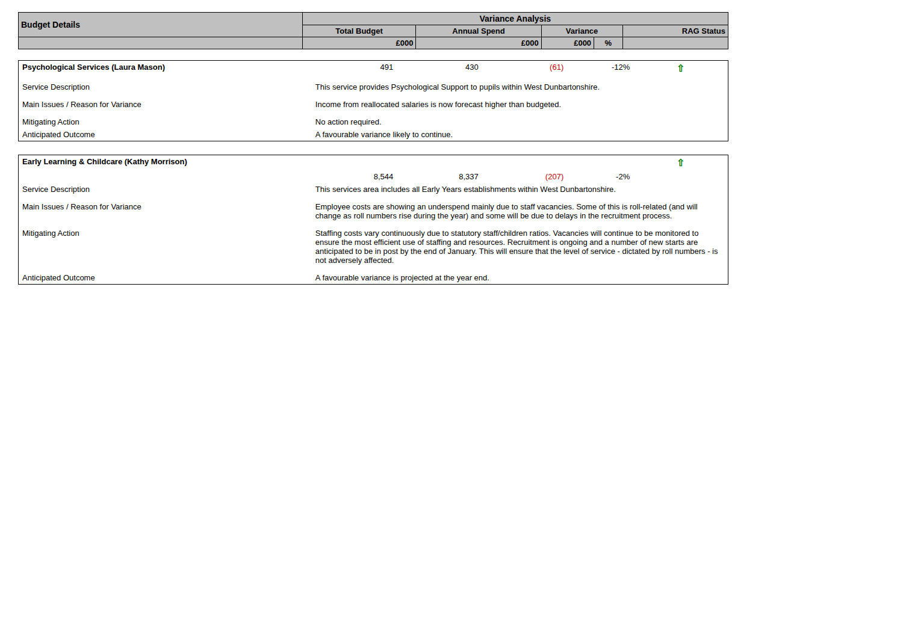| Budget Details | Variance Analysis |
| Total Budget | Annual Spend | Variance | RAG Status |
| | £000 | £000 | £000 | % | |
| Psychological Services (Laura Mason) | 491 | 430 | (61) | -12% | ⇧ |
| Service Description | This service provides Psychological Support to pupils within West Dunbartonshire. |
| Main Issues / Reason for Variance | Income from reallocated salaries is now forecast higher than budgeted. |
| Mitigating Action | No action required. |
| Anticipated Outcome | A favourable variance likely to continue. |
| Early Learning & Childcare (Kathy Morrison) | | | | | ⇧ |
| | 8,544 | 8,337 | (207) | -2% | |
| Service Description | This services area includes all Early Years establishments within West Dunbartonshire. |
| Main Issues / Reason for Variance | Employee costs are showing an underspend mainly due to staff vacancies. Some of this is roll-related (and will change as roll numbers rise during the year) and some will be due to delays in the recruitment process. |
| Mitigating Action | Staffing costs vary continuously due to statutory staff/children ratios. Vacancies will continue to be monitored to ensure the most efficient use of staffing and resources. Recruitment is ongoing and a number of new starts are anticipated to be in post by the end of January. This will ensure that the level of service - dictated by roll numbers - is not adversely affected. |
| Anticipated Outcome | A favourable variance is projected at the year end. |